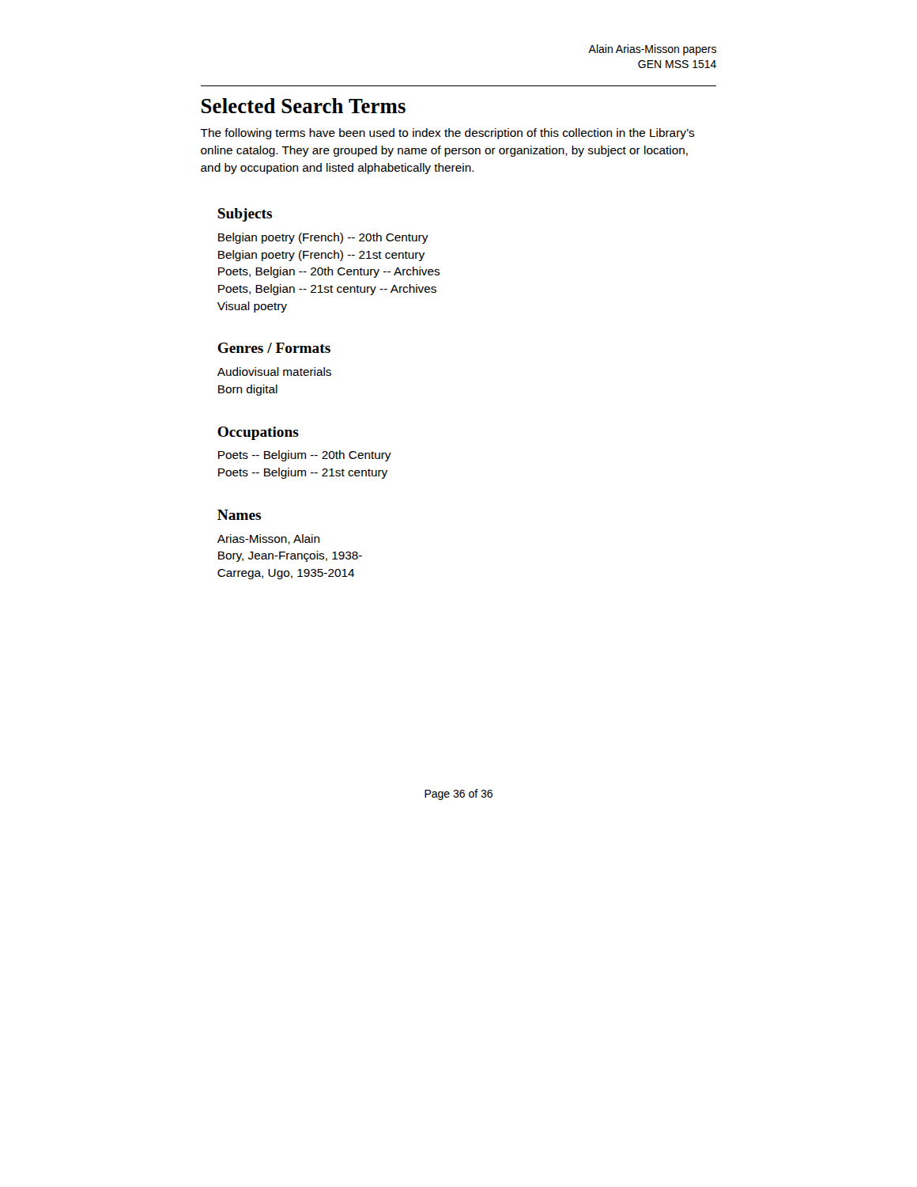Alain Arias-Misson papers
GEN MSS 1514
Selected Search Terms
The following terms have been used to index the description of this collection in the Library’s online catalog. They are grouped by name of person or organization, by subject or location, and by occupation and listed alphabetically therein.
Subjects
Belgian poetry (French) -- 20th Century
Belgian poetry (French) -- 21st century
Poets, Belgian -- 20th Century -- Archives
Poets, Belgian -- 21st century -- Archives
Visual poetry
Genres / Formats
Audiovisual materials
Born digital
Occupations
Poets -- Belgium -- 20th Century
Poets -- Belgium -- 21st century
Names
Arias-Misson, Alain
Bory, Jean-François, 1938-
Carrega, Ugo, 1935-2014
Page 36 of 36